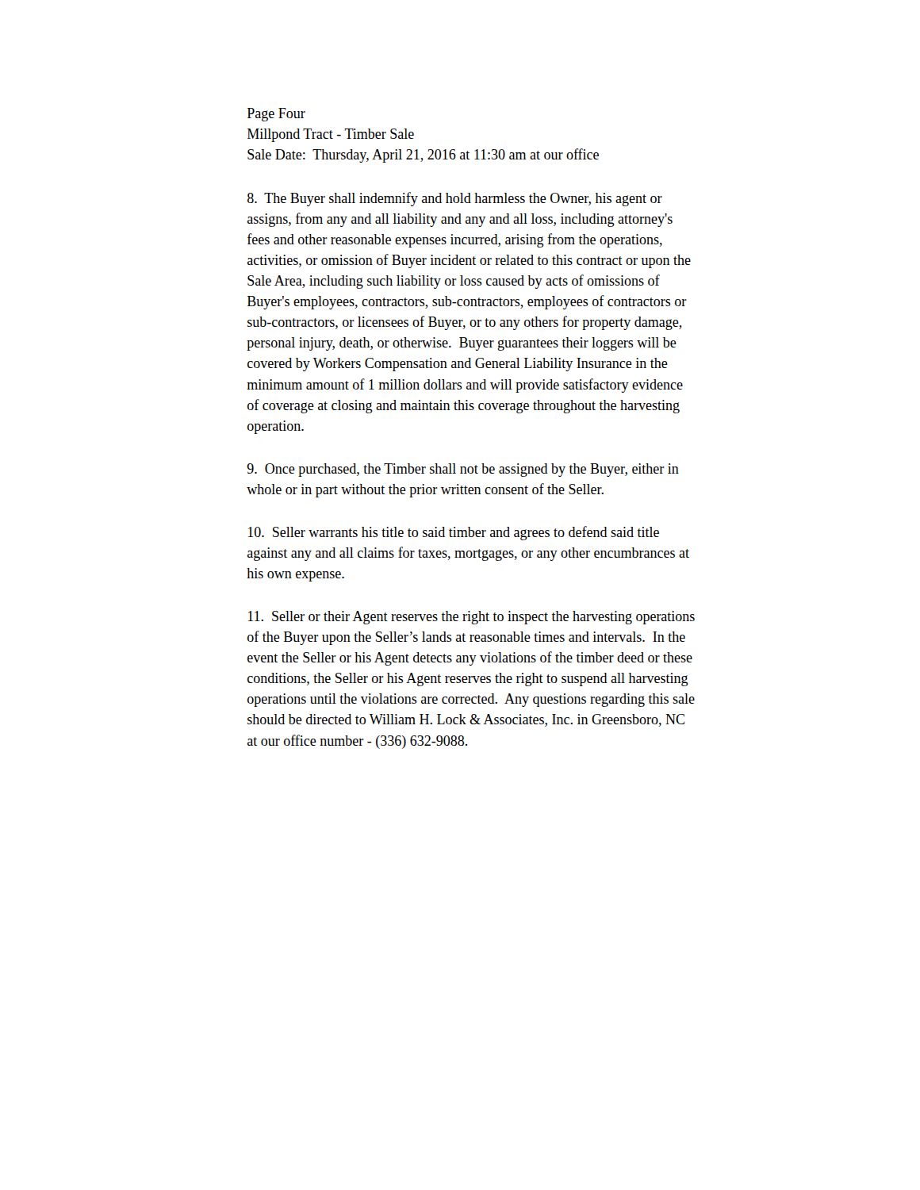Page Four
Millpond Tract - Timber Sale
Sale Date: Thursday, April 21, 2016 at 11:30 am at our office
8. The Buyer shall indemnify and hold harmless the Owner, his agent or assigns, from any and all liability and any and all loss, including attorney's fees and other reasonable expenses incurred, arising from the operations, activities, or omission of Buyer incident or related to this contract or upon the Sale Area, including such liability or loss caused by acts of omissions of Buyer's employees, contractors, sub-contractors, employees of contractors or sub-contractors, or licensees of Buyer, or to any others for property damage, personal injury, death, or otherwise. Buyer guarantees their loggers will be covered by Workers Compensation and General Liability Insurance in the minimum amount of 1 million dollars and will provide satisfactory evidence of coverage at closing and maintain this coverage throughout the harvesting operation.
9. Once purchased, the Timber shall not be assigned by the Buyer, either in whole or in part without the prior written consent of the Seller.
10. Seller warrants his title to said timber and agrees to defend said title against any and all claims for taxes, mortgages, or any other encumbrances at his own expense.
11. Seller or their Agent reserves the right to inspect the harvesting operations of the Buyer upon the Seller’s lands at reasonable times and intervals. In the event the Seller or his Agent detects any violations of the timber deed or these conditions, the Seller or his Agent reserves the right to suspend all harvesting operations until the violations are corrected. Any questions regarding this sale should be directed to William H. Lock & Associates, Inc. in Greensboro, NC at our office number - (336) 632-9088.